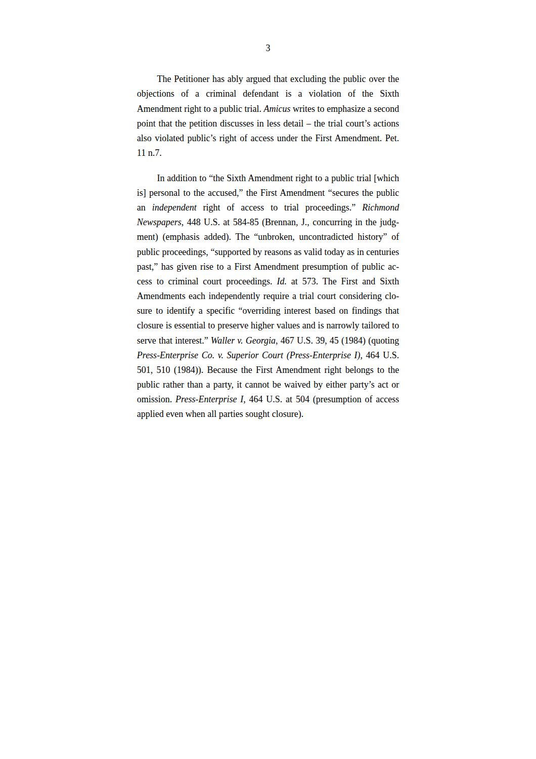3
The Petitioner has ably argued that excluding the public over the objections of a criminal defendant is a violation of the Sixth Amendment right to a public trial. Amicus writes to emphasize a second point that the petition discusses in less detail – the trial court’s actions also violated public’s right of access under the First Amendment. Pet. 11 n.7.
In addition to “the Sixth Amendment right to a public trial [which is] personal to the accused,” the First Amendment “secures the public an independent right of access to trial proceedings.” Richmond Newspapers, 448 U.S. at 584-85 (Brennan, J., concurring in the judgment) (emphasis added). The “unbroken, uncontradicted history” of public proceedings, “supported by reasons as valid today as in centuries past,” has given rise to a First Amendment presumption of public access to criminal court proceedings. Id. at 573. The First and Sixth Amendments each independently require a trial court considering closure to identify a specific “overriding interest based on findings that closure is essential to preserve higher values and is narrowly tailored to serve that interest.” Waller v. Georgia, 467 U.S. 39, 45 (1984) (quoting Press-Enterprise Co. v. Superior Court (Press-Enterprise I), 464 U.S. 501, 510 (1984)). Because the First Amendment right belongs to the public rather than a party, it cannot be waived by either party’s act or omission. Press-Enterprise I, 464 U.S. at 504 (presumption of access applied even when all parties sought closure).